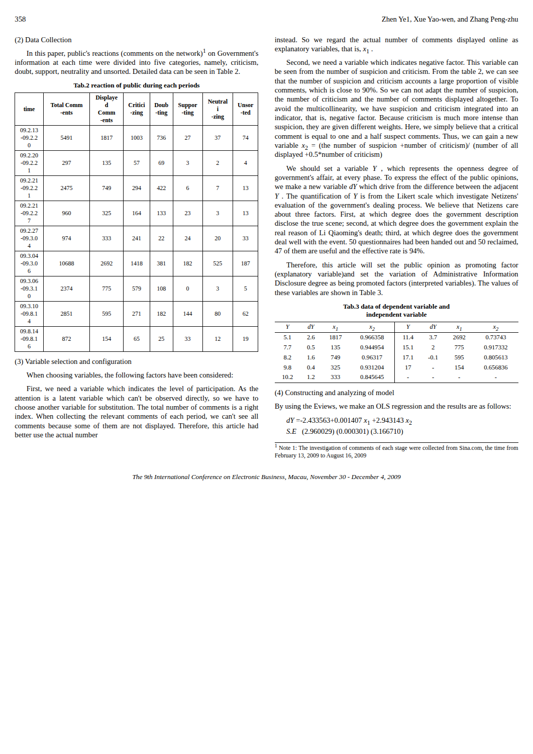358 Zhen Ye1, Xue Yao-wen, and Zhang Peng-zhu
(2) Data Collection
In this paper, public's reactions (comments on the network)1 on Government's information at each time were divided into five categories, namely, criticism, doubt, support, neutrality and unsorted. Detailed data can be seen in Table 2.
Tab.2 reaction of public during each periods
| time | Total Comm -ents | Displaye d Comm -ents | Critici -zing | Doub -ting | Suppor -ting | Neutral i -zing | Unsor -ted |
| --- | --- | --- | --- | --- | --- | --- | --- |
| 09.2.13 -09.2.2 0 | 5491 | 1817 | 1003 | 736 | 27 | 37 | 74 |
| 09.2.20 -09.2.2 1 | 297 | 135 | 57 | 69 | 3 | 2 | 4 |
| 09.2.21 -09.2.2 1 | 2475 | 749 | 294 | 422 | 6 | 7 | 13 |
| 09.2.21 -09.2.2 7 | 960 | 325 | 164 | 133 | 23 | 3 | 13 |
| 09.2.27 -09.3.0 4 | 974 | 333 | 241 | 22 | 24 | 20 | 33 |
| 09.3.04 -09.3.0 6 | 10688 | 2692 | 1418 | 381 | 182 | 525 | 187 |
| 09.3.06 -09.3.1 0 | 2374 | 775 | 579 | 108 | 0 | 3 | 5 |
| 09.3.10 -09.8.1 4 | 2851 | 595 | 271 | 182 | 144 | 80 | 62 |
| 09.8.14 -09.8.1 6 | 872 | 154 | 65 | 25 | 33 | 12 | 19 |
(3) Variable selection and configuration
When choosing variables, the following factors have been considered:
First, we need a variable which indicates the level of participation. As the attention is a latent variable which can't be observed directly, so we have to choose another variable for substitution. The total number of comments is a right index. When collecting the relevant comments of each period, we can't see all comments because some of them are not displayed. Therefore, this article had better use the actual number
instead. So we regard the actual number of comments displayed online as explanatory variables, that is, x1 .
Second, we need a variable which indicates negative factor. This variable can be seen from the number of suspicion and criticism. From the table 2, we can see that the number of suspicion and criticism accounts a large proportion of visible comments, which is close to 90%. So we can not adapt the number of suspicion, the number of criticism and the number of comments displayed altogether. To avoid the multicollinearity, we have suspicion and criticism integrated into an indicator, that is, negative factor. Because criticism is much more intense than suspicion, they are given different weights. Here, we simply believe that a critical comment is equal to one and a half suspect comments. Thus, we can gain a new variable x2 = (the number of suspicion +number of criticism)/ (number of all displayed +0.5*number of criticism)
We should set a variable Y , which represents the openness degree of government's affair, at every phase. To express the effect of the public opinions, we make a new variable dY which drive from the difference between the adjacent Y . The quantification of Y is from the Likert scale which investigate Netizens' evaluation of the government's dealing process. We believe that Netizens care about three factors. First, at which degree does the government description disclose the true scene; second, at which degree does the government explain the real reason of Li Qiaoming's death; third, at which degree does the government deal well with the event. 50 questionnaires had been handed out and 50 reclaimed, 47 of them are useful and the effective rate is 94%.
Therefore, this article will set the public opinion as promoting factor (explanatory variable)and set the variation of Administrative Information Disclosure degree as being promoted factors (interpreted variables). The values of these variables are shown in Table 3.
Tab.3 data of dependent variable and
independent variable
| Y | dY | x 1 | x 2 | Y | dY | x 1 | x 2 |
| --- | --- | --- | --- | --- | --- | --- | --- |
| 5.1 | 2.6 | 1817 | 0.966358 | 11.4 | 3.7 | 2692 | 0.73743 |
| 7.7 | 0.5 | 135 | 0.944954 | 15.1 | 2 | 775 | 0.917332 |
| 8.2 | 1.6 | 749 | 0.96317 | 17.1 | -0.1 | 595 | 0.805613 |
| 9.8 | 0.4 | 325 | 0.931204 | 17 | - | 154 | 0.656836 |
| 10.2 | 1.2 | 333 | 0.845645 | - | - | - | - |
(4) Constructing and analyzing of model
By using the Eviews, we make an OLS regression and the results are as follows:
dY =-2.433563+0.001407 x1 +2.943143 x2
S.E (2.960029) (0.000301) (3.166710)
1 Note 1: The investigation of comments of each stage were collected from Sina.com, the time from February 13, 2009 to August 16, 2009
The 9th International Conference on Electronic Business, Macau, November 30 - December 4, 2009